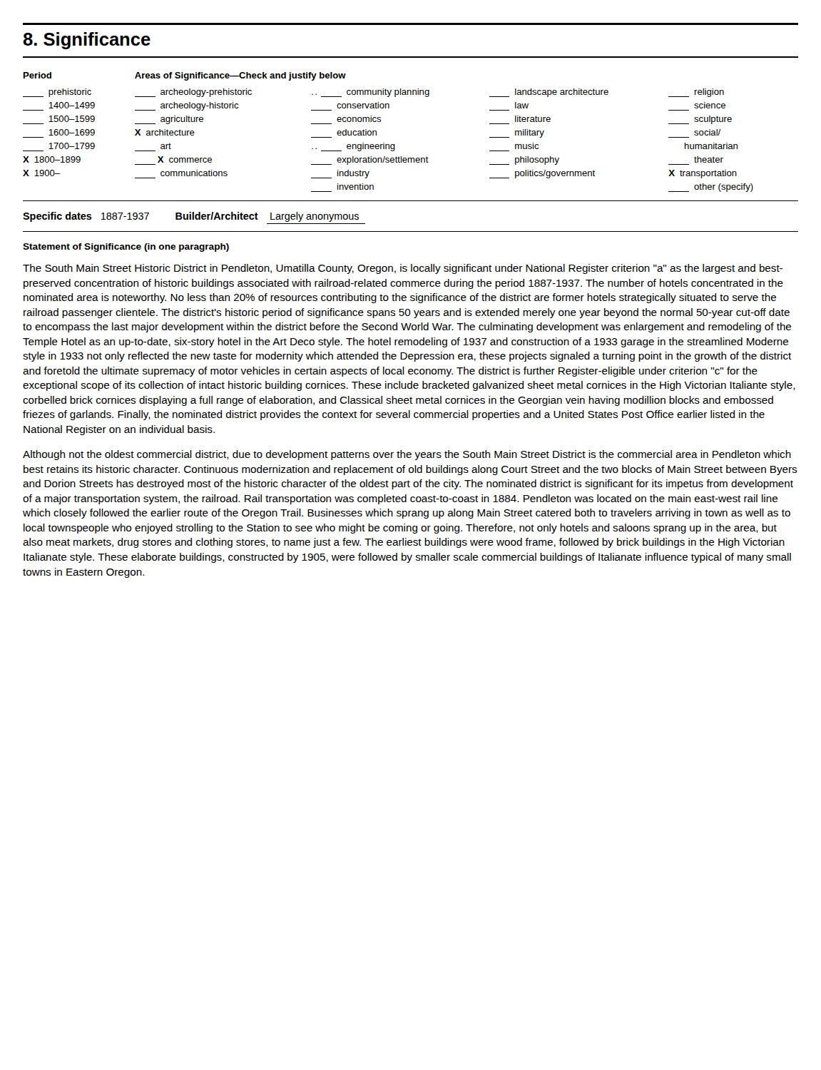8. Significance
| Period | Areas of Significance—Check and justify below |
| --- | --- |
| prehistoric | archeology-prehistoric | .. community planning | landscape architecture | religion |
| 1400–1499 | archeology-historic | conservation | law | science |
| 1500–1599 | agriculture | economics | literature | sculpture |
| 1600–1699 | X architecture | education | military | social/ |
| 1700–1799 | art | .. engineering | music | humanitarian |
| X 1800–1899 | X commerce | exploration/settlement | philosophy | theater |
| X 1900– | communications | industry | politics/government | X transportation |
| | | invention | | other (specify) |
Specific dates 1887-1937
Builder/Architect Largely anonymous
Statement of Significance (in one paragraph)
The South Main Street Historic District in Pendleton, Umatilla County, Oregon, is locally significant under National Register criterion "a" as the largest and best-preserved concentration of historic buildings associated with railroad-related commerce during the period 1887-1937. The number of hotels concentrated in the nominated area is noteworthy. No less than 20% of resources contributing to the significance of the district are former hotels strategically situated to serve the railroad passenger clientele. The district's historic period of significance spans 50 years and is extended merely one year beyond the normal 50-year cut-off date to encompass the last major development within the district before the Second World War. The culminating development was enlargement and remodeling of the Temple Hotel as an up-to-date, six-story hotel in the Art Deco style. The hotel remodeling of 1937 and construction of a 1933 garage in the streamlined Moderne style in 1933 not only reflected the new taste for modernity which attended the Depression era, these projects signaled a turning point in the growth of the district and foretold the ultimate supremacy of motor vehicles in certain aspects of local economy. The district is further Register-eligible under criterion "c" for the exceptional scope of its collection of intact historic building cornices. These include bracketed galvanized sheet metal cornices in the High Victorian Italiante style, corbelled brick cornices displaying a full range of elaboration, and Classical sheet metal cornices in the Georgian vein having modillion blocks and embossed friezes of garlands. Finally, the nominated district provides the context for several commercial properties and a United States Post Office earlier listed in the National Register on an individual basis.
Although not the oldest commercial district, due to development patterns over the years the South Main Street District is the commercial area in Pendleton which best retains its historic character. Continuous modernization and replacement of old buildings along Court Street and the two blocks of Main Street between Byers and Dorion Streets has destroyed most of the historic character of the oldest part of the city. The nominated district is significant for its impetus from development of a major transportation system, the railroad. Rail transportation was completed coast-to-coast in 1884. Pendleton was located on the main east-west rail line which closely followed the earlier route of the Oregon Trail. Businesses which sprang up along Main Street catered both to travelers arriving in town as well as to local townspeople who enjoyed strolling to the Station to see who might be coming or going. Therefore, not only hotels and saloons sprang up in the area, but also meat markets, drug stores and clothing stores, to name just a few. The earliest buildings were wood frame, followed by brick buildings in the High Victorian Italianate style. These elaborate buildings, constructed by 1905, were followed by smaller scale commercial buildings of Italianate influence typical of many small towns in Eastern Oregon.